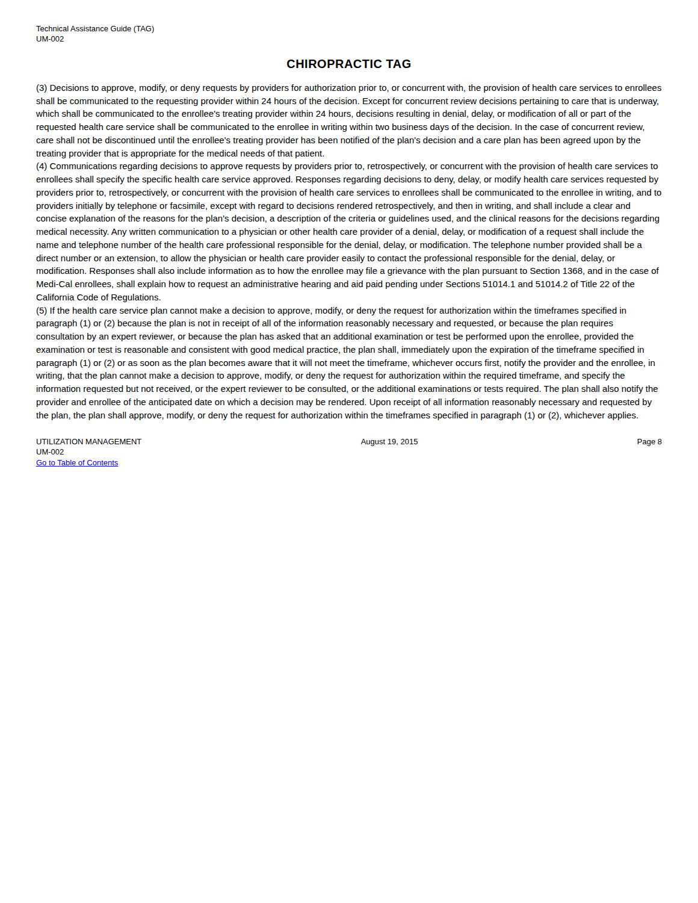Technical Assistance Guide (TAG)
UM-002
CHIROPRACTIC TAG
(3) Decisions to approve, modify, or deny requests by providers for authorization prior to, or concurrent with, the provision of health care services to enrollees shall be communicated to the requesting provider within 24 hours of the decision. Except for concurrent review decisions pertaining to care that is underway, which shall be communicated to the enrollee's treating provider within 24 hours, decisions resulting in denial, delay, or modification of all or part of the requested health care service shall be communicated to the enrollee in writing within two business days of the decision. In the case of concurrent review, care shall not be discontinued until the enrollee's treating provider has been notified of the plan's decision and a care plan has been agreed upon by the treating provider that is appropriate for the medical needs of that patient.
(4) Communications regarding decisions to approve requests by providers prior to, retrospectively, or concurrent with the provision of health care services to enrollees shall specify the specific health care service approved. Responses regarding decisions to deny, delay, or modify health care services requested by providers prior to, retrospectively, or concurrent with the provision of health care services to enrollees shall be communicated to the enrollee in writing, and to providers initially by telephone or facsimile, except with regard to decisions rendered retrospectively, and then in writing, and shall include a clear and concise explanation of the reasons for the plan's decision, a description of the criteria or guidelines used, and the clinical reasons for the decisions regarding medical necessity. Any written communication to a physician or other health care provider of a denial, delay, or modification of a request shall include the name and telephone number of the health care professional responsible for the denial, delay, or modification. The telephone number provided shall be a direct number or an extension, to allow the physician or health care provider easily to contact the professional responsible for the denial, delay, or modification. Responses shall also include information as to how the enrollee may file a grievance with the plan pursuant to Section 1368, and in the case of Medi-Cal enrollees, shall explain how to request an administrative hearing and aid paid pending under Sections 51014.1 and 51014.2 of Title 22 of the California Code of Regulations.
(5) If the health care service plan cannot make a decision to approve, modify, or deny the request for authorization within the timeframes specified in paragraph (1) or (2) because the plan is not in receipt of all of the information reasonably necessary and requested, or because the plan requires consultation by an expert reviewer, or because the plan has asked that an additional examination or test be performed upon the enrollee, provided the examination or test is reasonable and consistent with good medical practice, the plan shall, immediately upon the expiration of the timeframe specified in paragraph (1) or (2) or as soon as the plan becomes aware that it will not meet the timeframe, whichever occurs first, notify the provider and the enrollee, in writing, that the plan cannot make a decision to approve, modify, or deny the request for authorization within the required timeframe, and specify the information requested but not received, or the expert reviewer to be consulted, or the additional examinations or tests required. The plan shall also notify the provider and enrollee of the anticipated date on which a decision may be rendered. Upon receipt of all information reasonably necessary and requested by the plan, the plan shall approve, modify, or deny the request for authorization within the timeframes specified in paragraph (1) or (2), whichever applies.
UTILIZATION MANAGEMENT
UM-002
August 19, 2015
Page 8
Go to Table of Contents